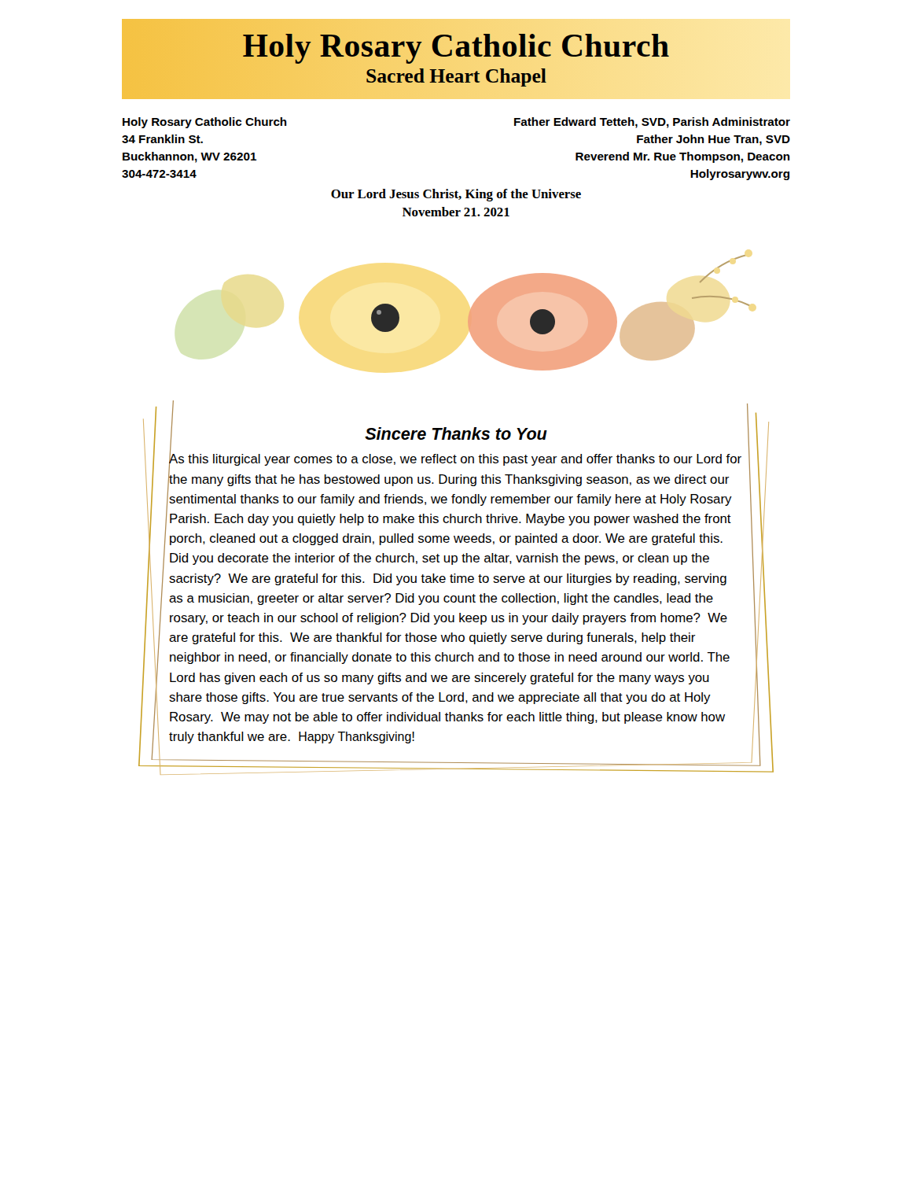Holy Rosary Catholic Church
Sacred Heart Chapel
Holy Rosary Catholic Church
34 Franklin St.
Buckhannon, WV 26201
304-472-3414
Father Edward Tetteh, SVD, Parish Administrator
Father John Hue Tran, SVD
Reverend Mr. Rue Thompson, Deacon
Holyrosarywv.org
Our Lord Jesus Christ, King of the Universe
November 21. 2021
Sincere Thanks to You
As this liturgical year comes to a close, we reflect on this past year and offer thanks to our Lord for the many gifts that he has bestowed upon us. During this Thanksgiving season, as we direct our sentimental thanks to our family and friends, we fondly remember our family here at Holy Rosary Parish. Each day you quietly help to make this church thrive. Maybe you power washed the front porch, cleaned out a clogged drain, pulled some weeds, or painted a door. We are grateful this. Did you decorate the interior of the church, set up the altar, varnish the pews, or clean up the sacristy? We are grateful for this. Did you take time to serve at our liturgies by reading, serving as a musician, greeter or altar server? Did you count the collection, light the candles, lead the rosary, or teach in our school of religion? Did you keep us in your daily prayers from home? We are grateful for this. We are thankful for those who quietly serve during funerals, help their neighbor in need, or financially donate to this church and to those in need around our world. The Lord has given each of us so many gifts and we are sincerely grateful for the many ways you share those gifts. You are true servants of the Lord, and we appreciate all that you do at Holy Rosary. We may not be able to offer individual thanks for each little thing, but please know how truly thankful we are. Happy Thanksgiving!